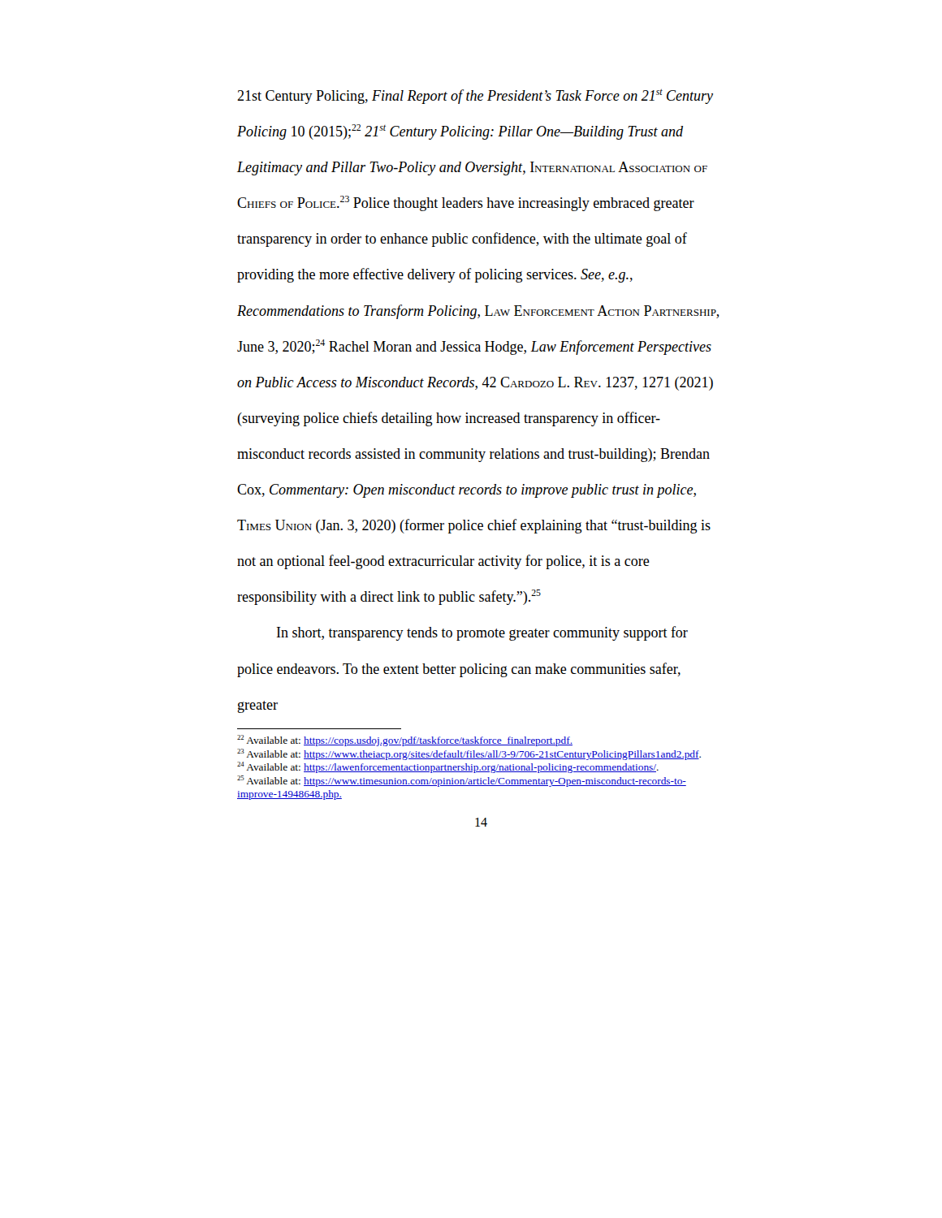21st Century Policing, Final Report of the President’s Task Force on 21st Century Policing 10 (2015);22 21st Century Policing: Pillar One—Building Trust and Legitimacy and Pillar Two-Policy and Oversight, International Association of Chiefs of Police.23 Police thought leaders have increasingly embraced greater transparency in order to enhance public confidence, with the ultimate goal of providing the more effective delivery of policing services. See, e.g., Recommendations to Transform Policing, Law Enforcement Action Partnership, June 3, 2020;24 Rachel Moran and Jessica Hodge, Law Enforcement Perspectives on Public Access to Misconduct Records, 42 Cardozo L. Rev. 1237, 1271 (2021) (surveying police chiefs detailing how increased transparency in officer-misconduct records assisted in community relations and trust-building); Brendan Cox, Commentary: Open misconduct records to improve public trust in police, Times Union (Jan. 3, 2020) (former police chief explaining that “trust-building is not an optional feel-good extracurricular activity for police, it is a core responsibility with a direct link to public safety.”).25
In short, transparency tends to promote greater community support for police endeavors. To the extent better policing can make communities safer, greater
22 Available at: https://cops.usdoj.gov/pdf/taskforce/taskforce_finalreport.pdf.
23 Available at: https://www.theiacp.org/sites/default/files/all/3-9/706-21stCenturyPolicingPillars1and2.pdf.
24 Available at: https://lawenforcementactionpartnership.org/national-policing-recommendations/.
25 Available at: https://www.timesunion.com/opinion/article/Commentary-Open-misconduct-records-to-improve-14948648.php.
14